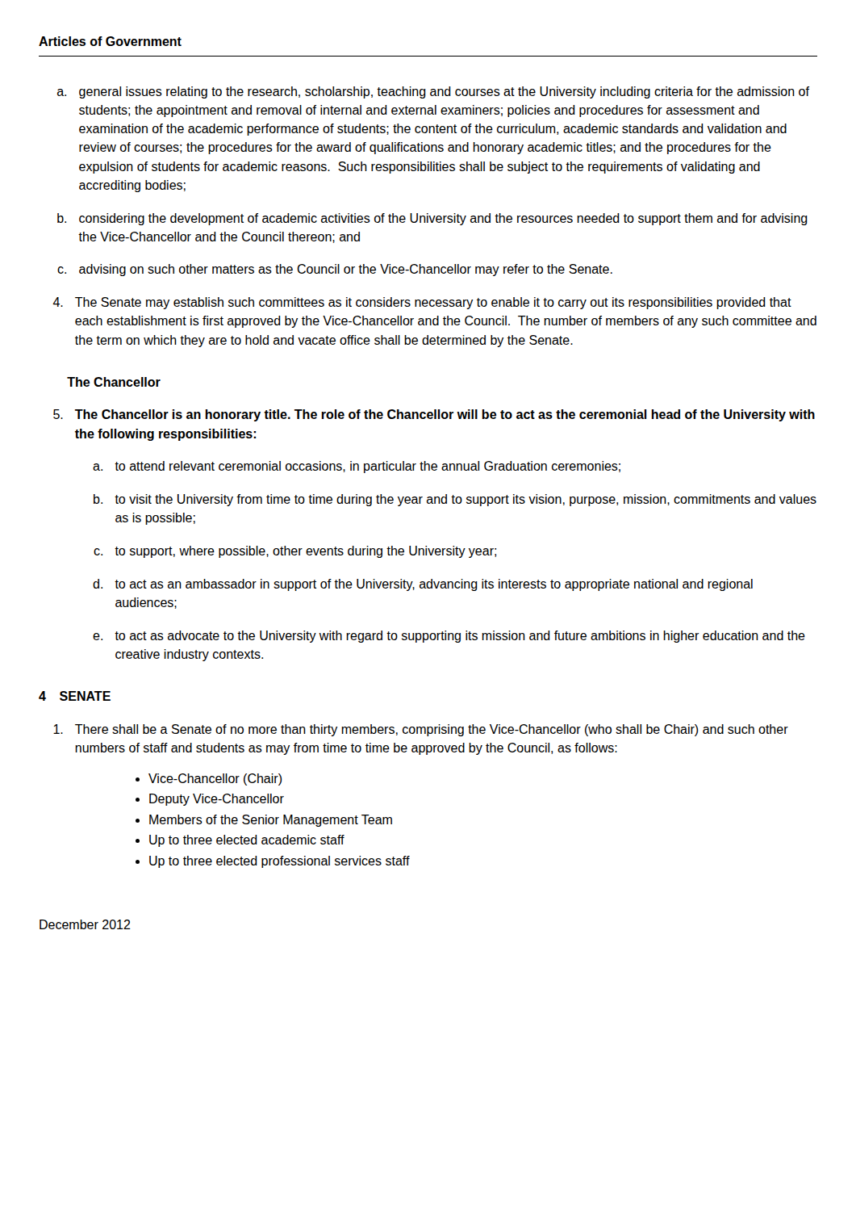Articles of Government
general issues relating to the research, scholarship, teaching and courses at the University including criteria for the admission of students; the appointment and removal of internal and external examiners; policies and procedures for assessment and examination of the academic performance of students; the content of the curriculum, academic standards and validation and review of courses; the procedures for the award of qualifications and honorary academic titles; and the procedures for the expulsion of students for academic reasons. Such responsibilities shall be subject to the requirements of validating and accrediting bodies;
considering the development of academic activities of the University and the resources needed to support them and for advising the Vice-Chancellor and the Council thereon; and
advising on such other matters as the Council or the Vice-Chancellor may refer to the Senate.
The Senate may establish such committees as it considers necessary to enable it to carry out its responsibilities provided that each establishment is first approved by the Vice-Chancellor and the Council. The number of members of any such committee and the term on which they are to hold and vacate office shall be determined by the Senate.
The Chancellor
The Chancellor is an honorary title. The role of the Chancellor will be to act as the ceremonial head of the University with the following responsibilities:
to attend relevant ceremonial occasions, in particular the annual Graduation ceremonies;
to visit the University from time to time during the year and to support its vision, purpose, mission, commitments and values as is possible;
to support, where possible, other events during the University year;
to act as an ambassador in support of the University, advancing its interests to appropriate national and regional audiences;
to act as advocate to the University with regard to supporting its mission and future ambitions in higher education and the creative industry contexts.
4 SENATE
There shall be a Senate of no more than thirty members, comprising the Vice-Chancellor (who shall be Chair) and such other numbers of staff and students as may from time to time be approved by the Council, as follows:
Vice-Chancellor (Chair)
Deputy Vice-Chancellor
Members of the Senior Management Team
Up to three elected academic staff
Up to three elected professional services staff
December 2012